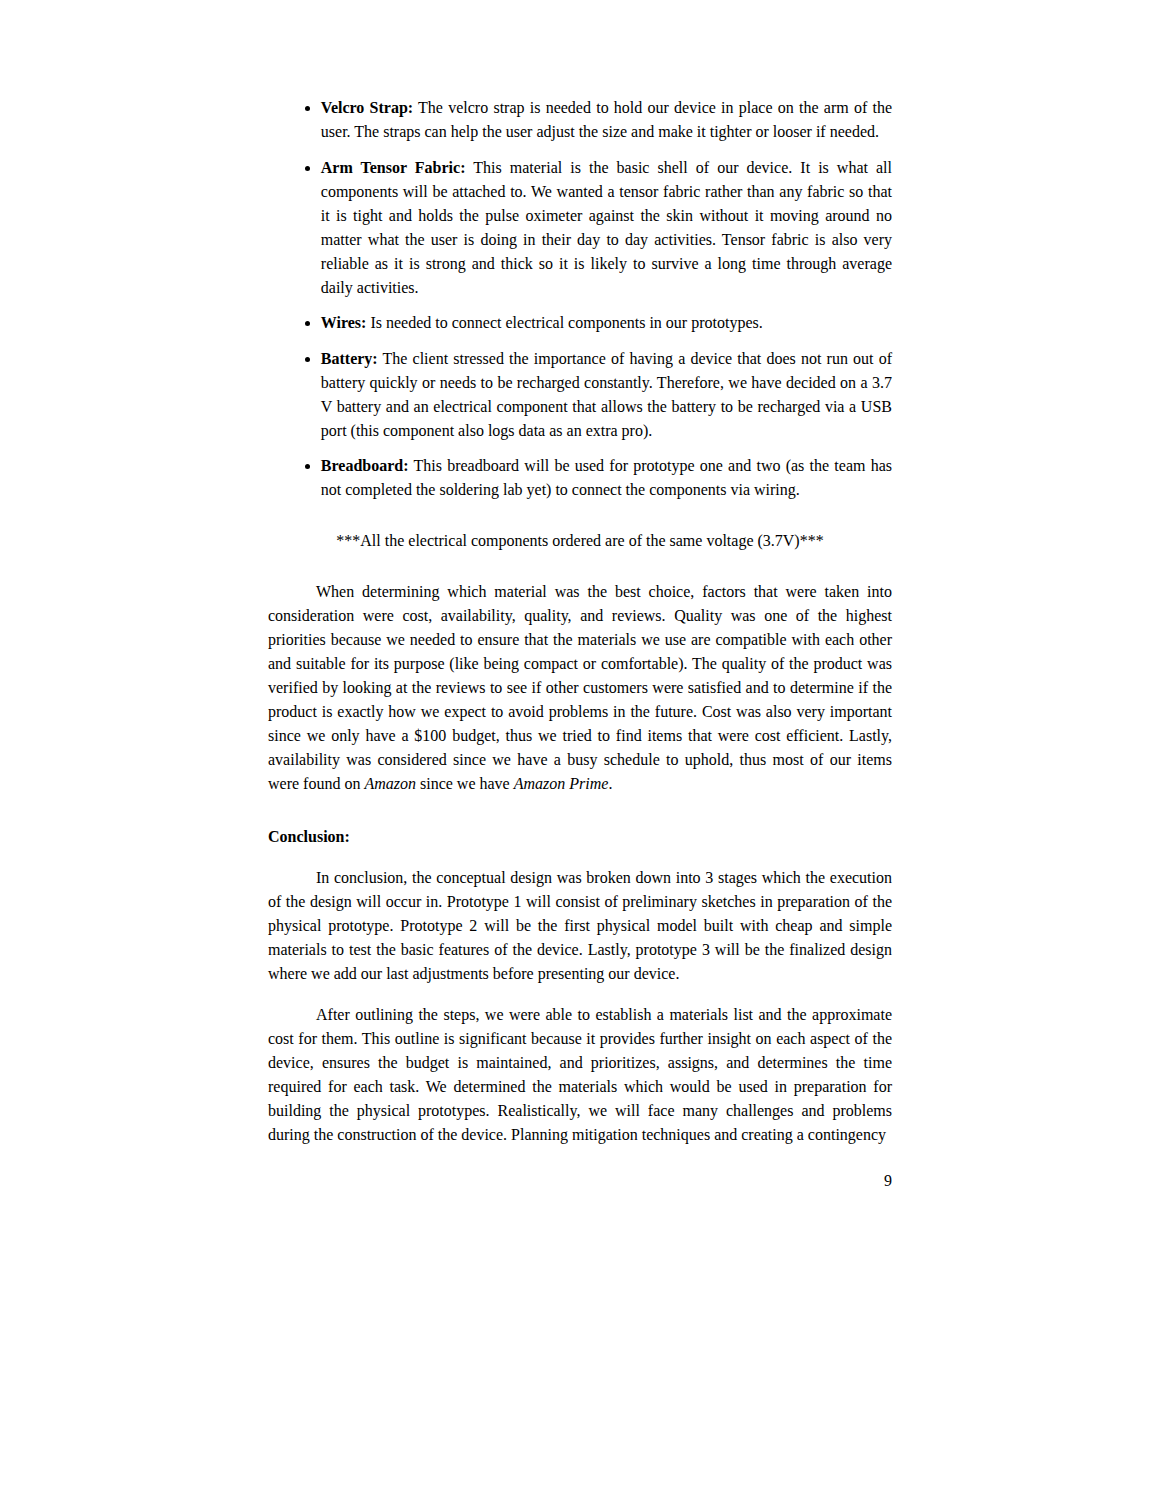Velcro Strap: The velcro strap is needed to hold our device in place on the arm of the user. The straps can help the user adjust the size and make it tighter or looser if needed.
Arm Tensor Fabric: This material is the basic shell of our device. It is what all components will be attached to. We wanted a tensor fabric rather than any fabric so that it is tight and holds the pulse oximeter against the skin without it moving around no matter what the user is doing in their day to day activities. Tensor fabric is also very reliable as it is strong and thick so it is likely to survive a long time through average daily activities.
Wires: Is needed to connect electrical components in our prototypes.
Battery: The client stressed the importance of having a device that does not run out of battery quickly or needs to be recharged constantly. Therefore, we have decided on a 3.7 V battery and an electrical component that allows the battery to be recharged via a USB port (this component also logs data as an extra pro).
Breadboard: This breadboard will be used for prototype one and two (as the team has not completed the soldering lab yet) to connect the components via wiring.
***All the electrical components ordered are of the same voltage (3.7V)***
When determining which material was the best choice, factors that were taken into consideration were cost, availability, quality, and reviews. Quality was one of the highest priorities because we needed to ensure that the materials we use are compatible with each other and suitable for its purpose (like being compact or comfortable). The quality of the product was verified by looking at the reviews to see if other customers were satisfied and to determine if the product is exactly how we expect to avoid problems in the future. Cost was also very important since we only have a $100 budget, thus we tried to find items that were cost efficient. Lastly, availability was considered since we have a busy schedule to uphold, thus most of our items were found on Amazon since we have Amazon Prime.
Conclusion:
In conclusion, the conceptual design was broken down into 3 stages which the execution of the design will occur in. Prototype 1 will consist of preliminary sketches in preparation of the physical prototype. Prototype 2 will be the first physical model built with cheap and simple materials to test the basic features of the device. Lastly, prototype 3 will be the finalized design where we add our last adjustments before presenting our device.
After outlining the steps, we were able to establish a materials list and the approximate cost for them. This outline is significant because it provides further insight on each aspect of the device, ensures the budget is maintained, and prioritizes, assigns, and determines the time required for each task. We determined the materials which would be used in preparation for building the physical prototypes. Realistically, we will face many challenges and problems during the construction of the device. Planning mitigation techniques and creating a contingency
9